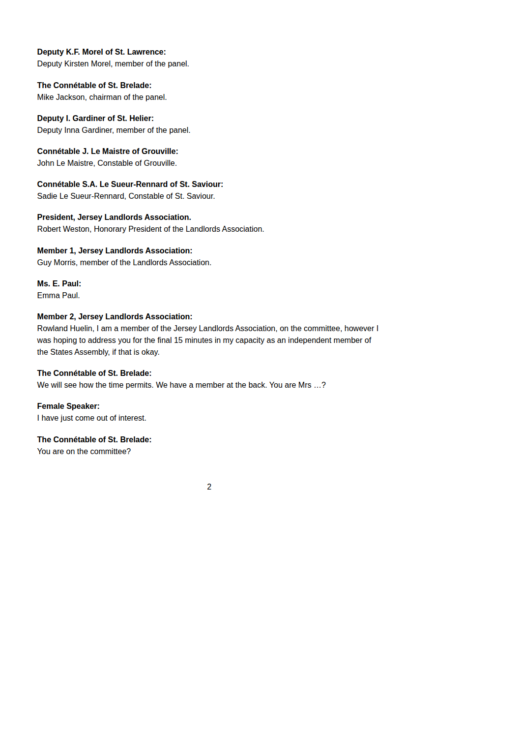Deputy K.F. Morel of St. Lawrence:
Deputy Kirsten Morel, member of the panel.
The Connétable of St. Brelade:
Mike Jackson, chairman of the panel.
Deputy I. Gardiner of St. Helier:
Deputy Inna Gardiner, member of the panel.
Connétable J. Le Maistre of Grouville:
John Le Maistre, Constable of Grouville.
Connétable S.A. Le Sueur-Rennard of St. Saviour:
Sadie Le Sueur-Rennard, Constable of St. Saviour.
President, Jersey Landlords Association.
Robert Weston, Honorary President of the Landlords Association.
Member 1, Jersey Landlords Association:
Guy Morris, member of the Landlords Association.
Ms. E. Paul:
Emma Paul.
Member 2, Jersey Landlords Association:
Rowland Huelin, I am a member of the Jersey Landlords Association, on the committee, however I was hoping to address you for the final 15 minutes in my capacity as an independent member of the States Assembly, if that is okay.
The Connétable of St. Brelade:
We will see how the time permits. We have a member at the back. You are Mrs …?
Female Speaker:
I have just come out of interest.
The Connétable of St. Brelade:
You are on the committee?
2